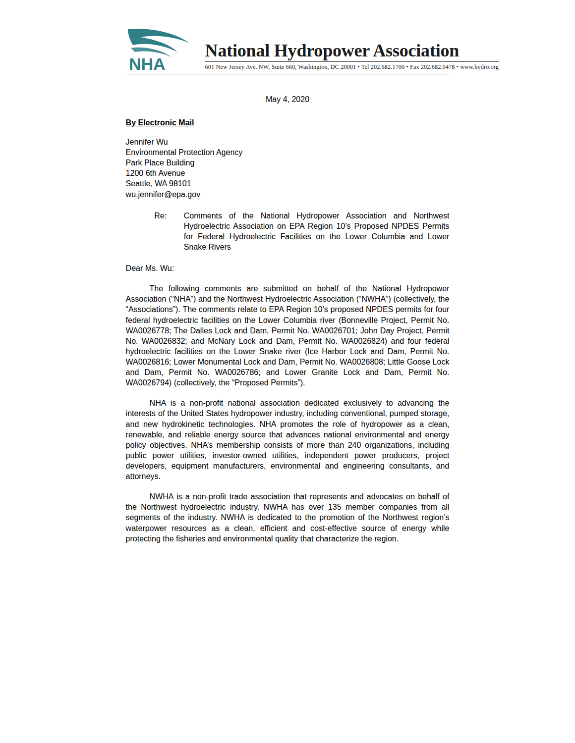NHA
National Hydropower Association
601 New Jersey Ave. NW, Suite 660, Washington, DC 20001 • Tel 202.682.1700 • Fax 202.682.9478 • www.hydro.org
May 4, 2020
By Electronic Mail
Jennifer Wu
Environmental Protection Agency
Park Place Building
1200 6th Avenue
Seattle, WA 98101
wu.jennifer@epa.gov
Re:
Comments of the National Hydropower Association and Northwest Hydroelectric Association on EPA Region 10’s Proposed NPDES Permits for Federal Hydroelectric Facilities on the Lower Columbia and Lower Snake Rivers
Dear Ms. Wu:
The following comments are submitted on behalf of the National Hydropower Association (“NHA”) and the Northwest Hydroelectric Association (“NWHA”) (collectively, the “Associations”). The comments relate to EPA Region 10’s proposed NPDES permits for four federal hydroelectric facilities on the Lower Columbia river (Bonneville Project, Permit No. WA0026778; The Dalles Lock and Dam, Permit No. WA0026701; John Day Project, Permit No. WA0026832; and McNary Lock and Dam, Permit No. WA0026824) and four federal hydroelectric facilities on the Lower Snake river (Ice Harbor Lock and Dam, Permit No. WA0026816; Lower Monumental Lock and Dam, Permit No. WA0026808; Little Goose Lock and Dam, Permit No. WA0026786; and Lower Granite Lock and Dam, Permit No. WA0026794) (collectively, the “Proposed Permits”).
NHA is a non-profit national association dedicated exclusively to advancing the interests of the United States hydropower industry, including conventional, pumped storage, and new hydrokinetic technologies. NHA promotes the role of hydropower as a clean, renewable, and reliable energy source that advances national environmental and energy policy objectives. NHA’s membership consists of more than 240 organizations, including public power utilities, investor-owned utilities, independent power producers, project developers, equipment manufacturers, environmental and engineering consultants, and attorneys.
NWHA is a non-profit trade association that represents and advocates on behalf of the Northwest hydroelectric industry. NWHA has over 135 member companies from all segments of the industry. NWHA is dedicated to the promotion of the Northwest region’s waterpower resources as a clean, efficient and cost-effective source of energy while protecting the fisheries and environmental quality that characterize the region.